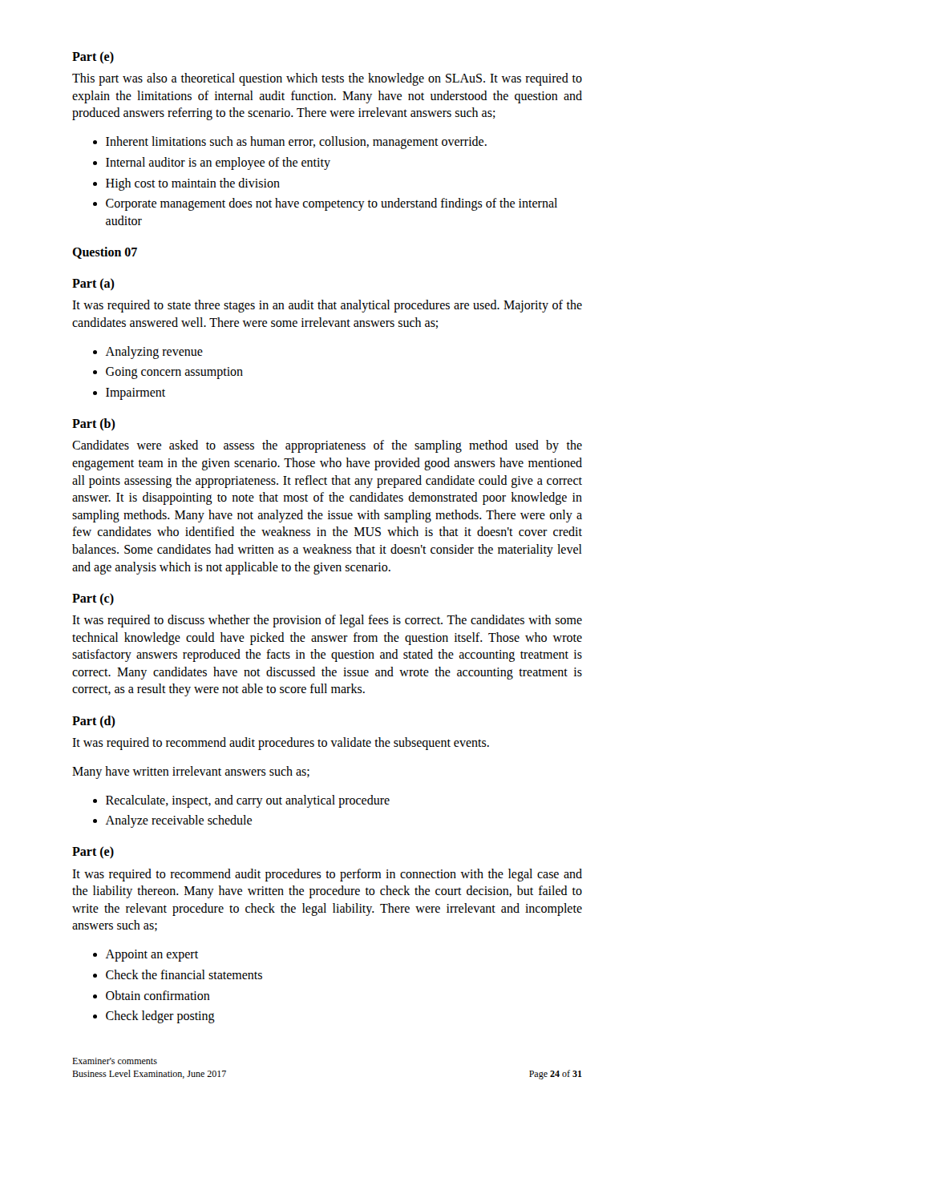Part (e)
This part was also a theoretical question which tests the knowledge on SLAuS. It was required to explain the limitations of internal audit function. Many have not understood the question and produced answers referring to the scenario. There were irrelevant answers such as;
Inherent limitations such as human error, collusion, management override.
Internal auditor is an employee of the entity
High cost to maintain the division
Corporate management does not have competency to understand findings of the internal auditor
Question 07
Part (a)
It was required to state three stages in an audit that analytical procedures are used. Majority of the candidates answered well. There were some irrelevant answers such as;
Analyzing revenue
Going concern assumption
Impairment
Part (b)
Candidates were asked to assess the appropriateness of the sampling method used by the engagement team in the given scenario. Those who have provided good answers have mentioned all points assessing the appropriateness. It reflect that any prepared candidate could give a correct answer. It is disappointing to note that most of the candidates demonstrated poor knowledge in sampling methods. Many have not analyzed the issue with sampling methods. There were only a few candidates who identified the weakness in the MUS which is that it doesn't cover credit balances. Some candidates had written as a weakness that it doesn't consider the materiality level and age analysis which is not applicable to the given scenario.
Part (c)
It was required to discuss whether the provision of legal fees is correct. The candidates with some technical knowledge could have picked the answer from the question itself. Those who wrote satisfactory answers reproduced the facts in the question and stated the accounting treatment is correct. Many candidates have not discussed the issue and wrote the accounting treatment is correct, as a result they were not able to score full marks.
Part (d)
It was required to recommend audit procedures to validate the subsequent events.
Many have written irrelevant answers such as;
Recalculate, inspect, and carry out analytical procedure
Analyze receivable schedule
Part (e)
It was required to recommend audit procedures to perform in connection with the legal case and the liability thereon. Many have written the procedure to check the court decision, but failed to write the relevant procedure to check the legal liability. There were irrelevant and incomplete answers such as;
Appoint an expert
Check the financial statements
Obtain confirmation
Check ledger posting
Examiner's comments
Business Level Examination, June 2017
Page 24 of 31